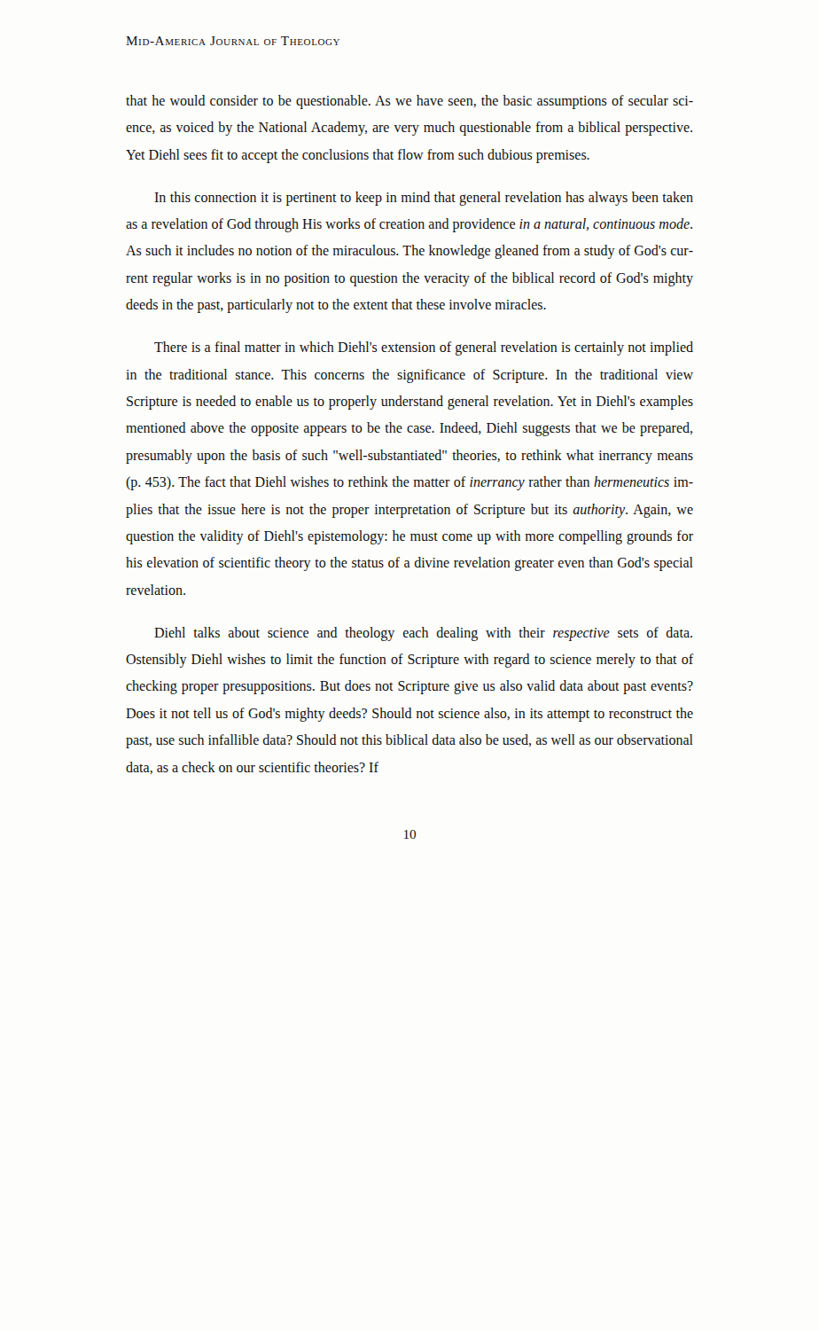Mid-America Journal of Theology
that he would consider to be questionable. As we have seen, the basic assumptions of secular science, as voiced by the National Academy, are very much questionable from a biblical perspective. Yet Diehl sees fit to accept the conclusions that flow from such dubious premises.
In this connection it is pertinent to keep in mind that general revelation has always been taken as a revelation of God through His works of creation and providence in a natural, continuous mode. As such it includes no notion of the miraculous. The knowledge gleaned from a study of God's current regular works is in no position to question the veracity of the biblical record of God's mighty deeds in the past, particularly not to the extent that these involve miracles.
There is a final matter in which Diehl's extension of general revelation is certainly not implied in the traditional stance. This concerns the significance of Scripture. In the traditional view Scripture is needed to enable us to properly understand general revelation. Yet in Diehl's examples mentioned above the opposite appears to be the case. Indeed, Diehl suggests that we be prepared, presumably upon the basis of such "well-substantiated" theories, to rethink what inerrancy means (p. 453). The fact that Diehl wishes to rethink the matter of inerrancy rather than hermeneutics implies that the issue here is not the proper interpretation of Scripture but its authority. Again, we question the validity of Diehl's epistemology: he must come up with more compelling grounds for his elevation of scientific theory to the status of a divine revelation greater even than God's special revelation.
Diehl talks about science and theology each dealing with their respective sets of data. Ostensibly Diehl wishes to limit the function of Scripture with regard to science merely to that of checking proper presuppositions. But does not Scripture give us also valid data about past events? Does it not tell us of God's mighty deeds? Should not science also, in its attempt to reconstruct the past, use such infallible data? Should not this biblical data also be used, as well as our observational data, as a check on our scientific theories? If
10